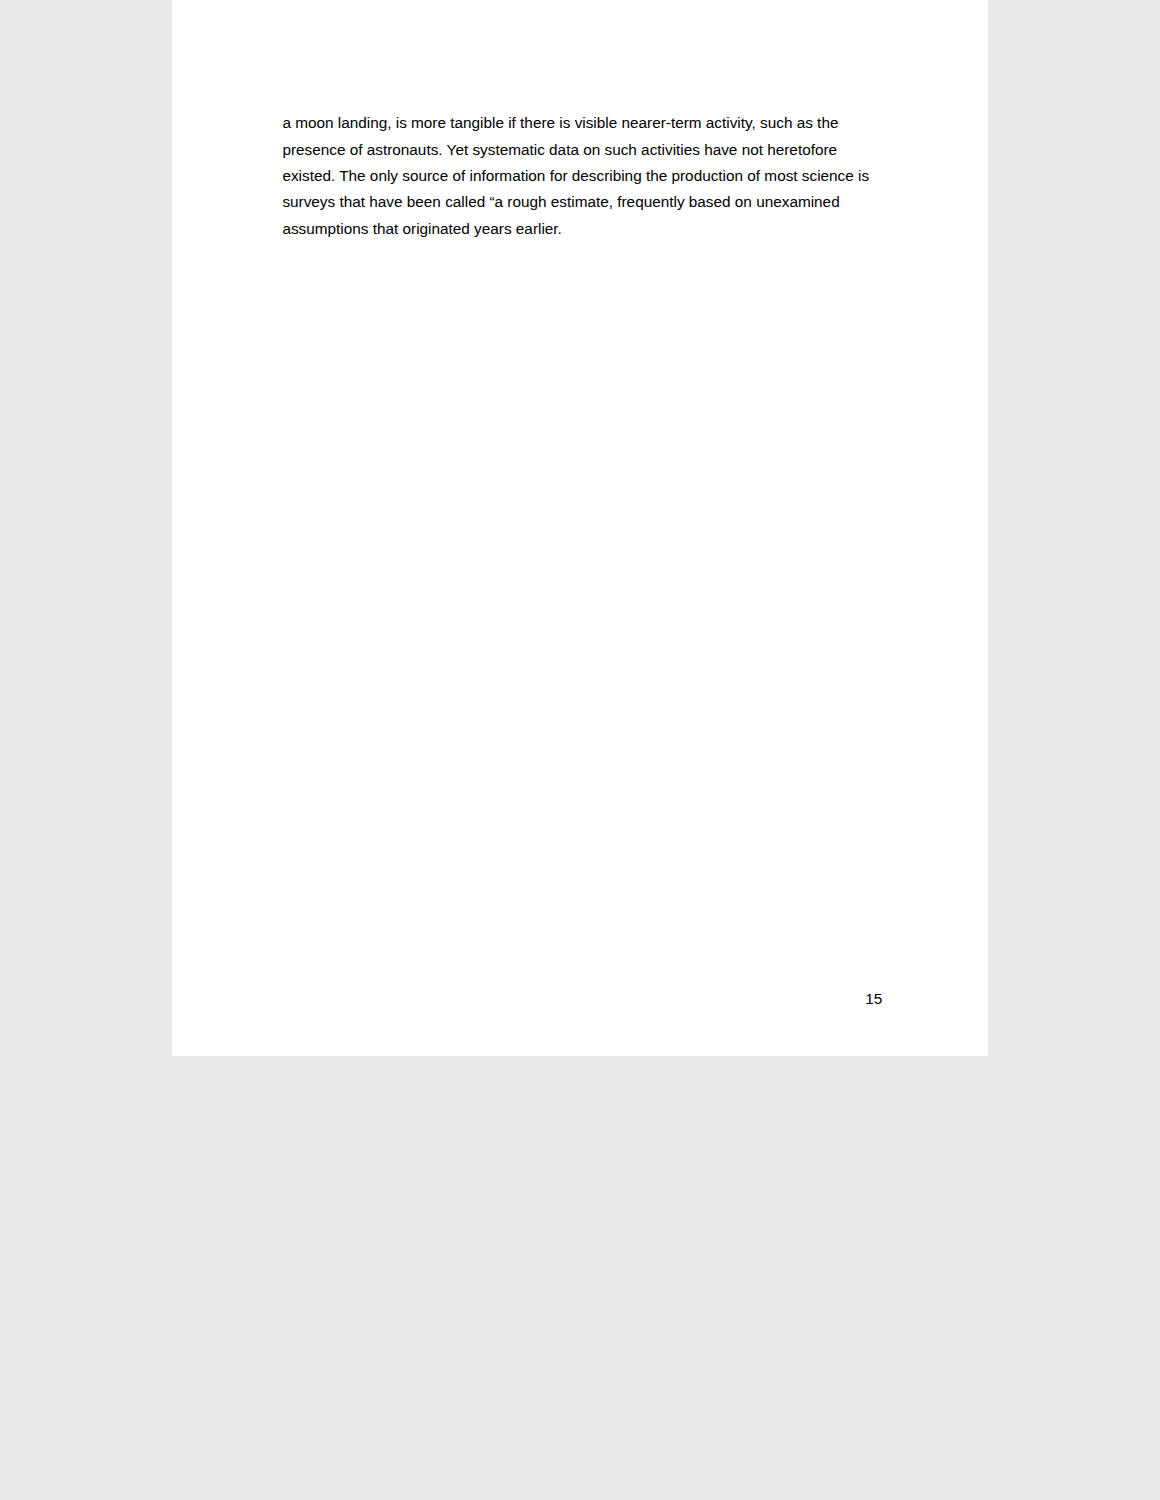a moon landing, is more tangible if there is visible nearer-term activity, such as the presence of astronauts. Yet systematic data on such activities have not heretofore existed. The only source of information for describing the production of most science is surveys that have been called “a rough estimate, frequently based on unexamined assumptions that originated years earlier.
15